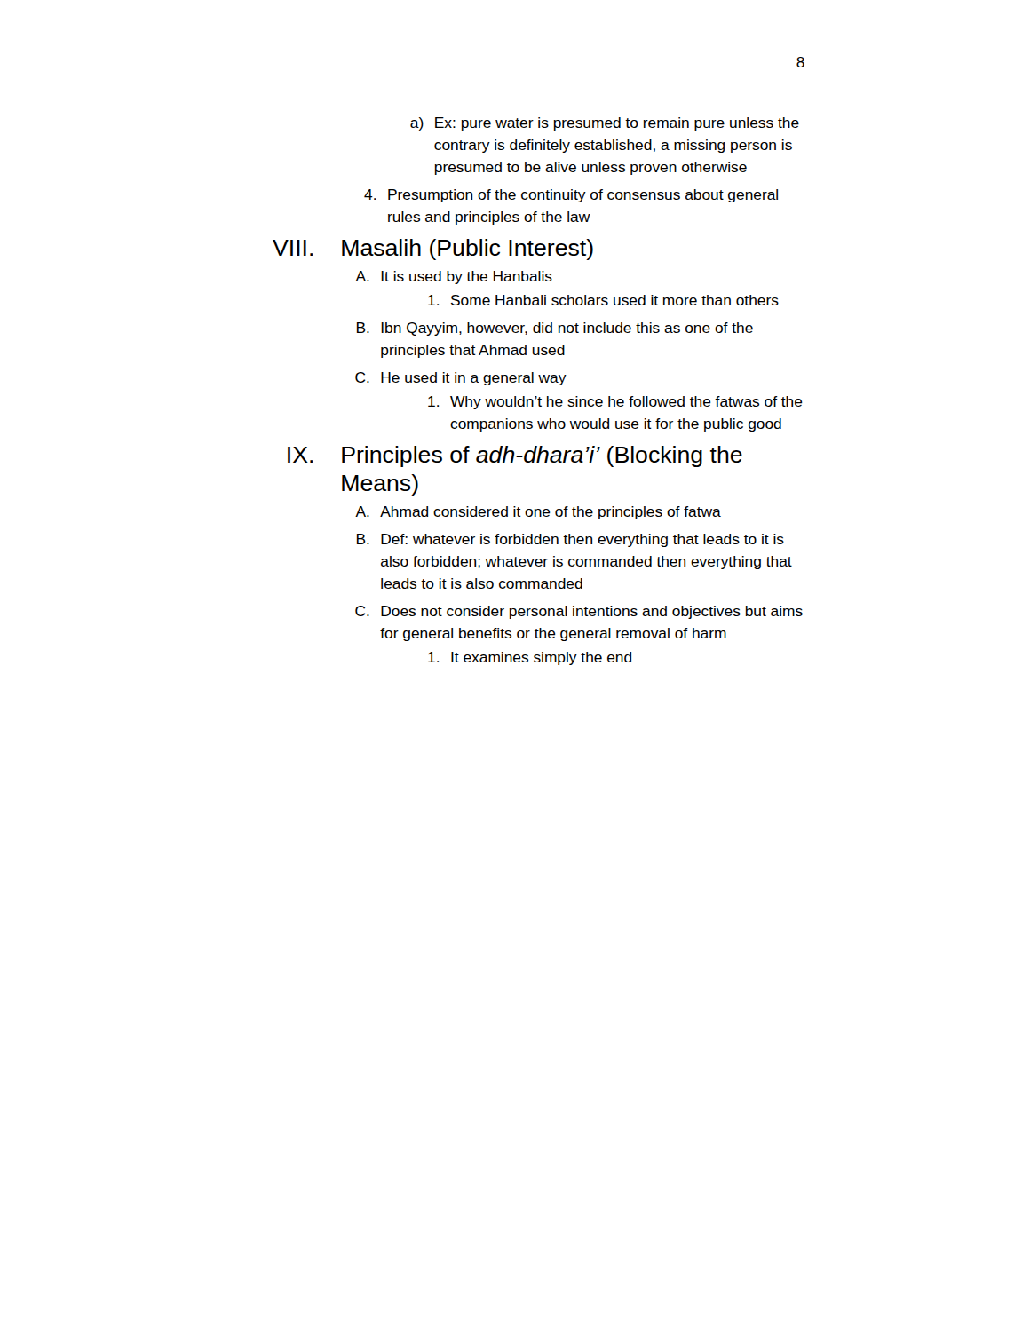8
a) Ex: pure water is presumed to remain pure unless the contrary is definitely established, a missing person is presumed to be alive unless proven otherwise
4. Presumption of the continuity of consensus about general rules and principles of the law
VIII. Masalih (Public Interest)
A. It is used by the Hanbalis
1. Some Hanbali scholars used it more than others
B. Ibn Qayyim, however, did not include this as one of the principles that Ahmad used
C. He used it in a general way
1. Why wouldn’t he since he followed the fatwas of the companions who would use it for the public good
IX. Principles of adh-dhara’i’ (Blocking the Means)
A. Ahmad considered it one of the principles of fatwa
B. Def: whatever is forbidden then everything that leads to it is also forbidden; whatever is commanded then everything that leads to it is also commanded
C. Does not consider personal intentions and objectives but aims for general benefits or the general removal of harm
1. It examines simply the end